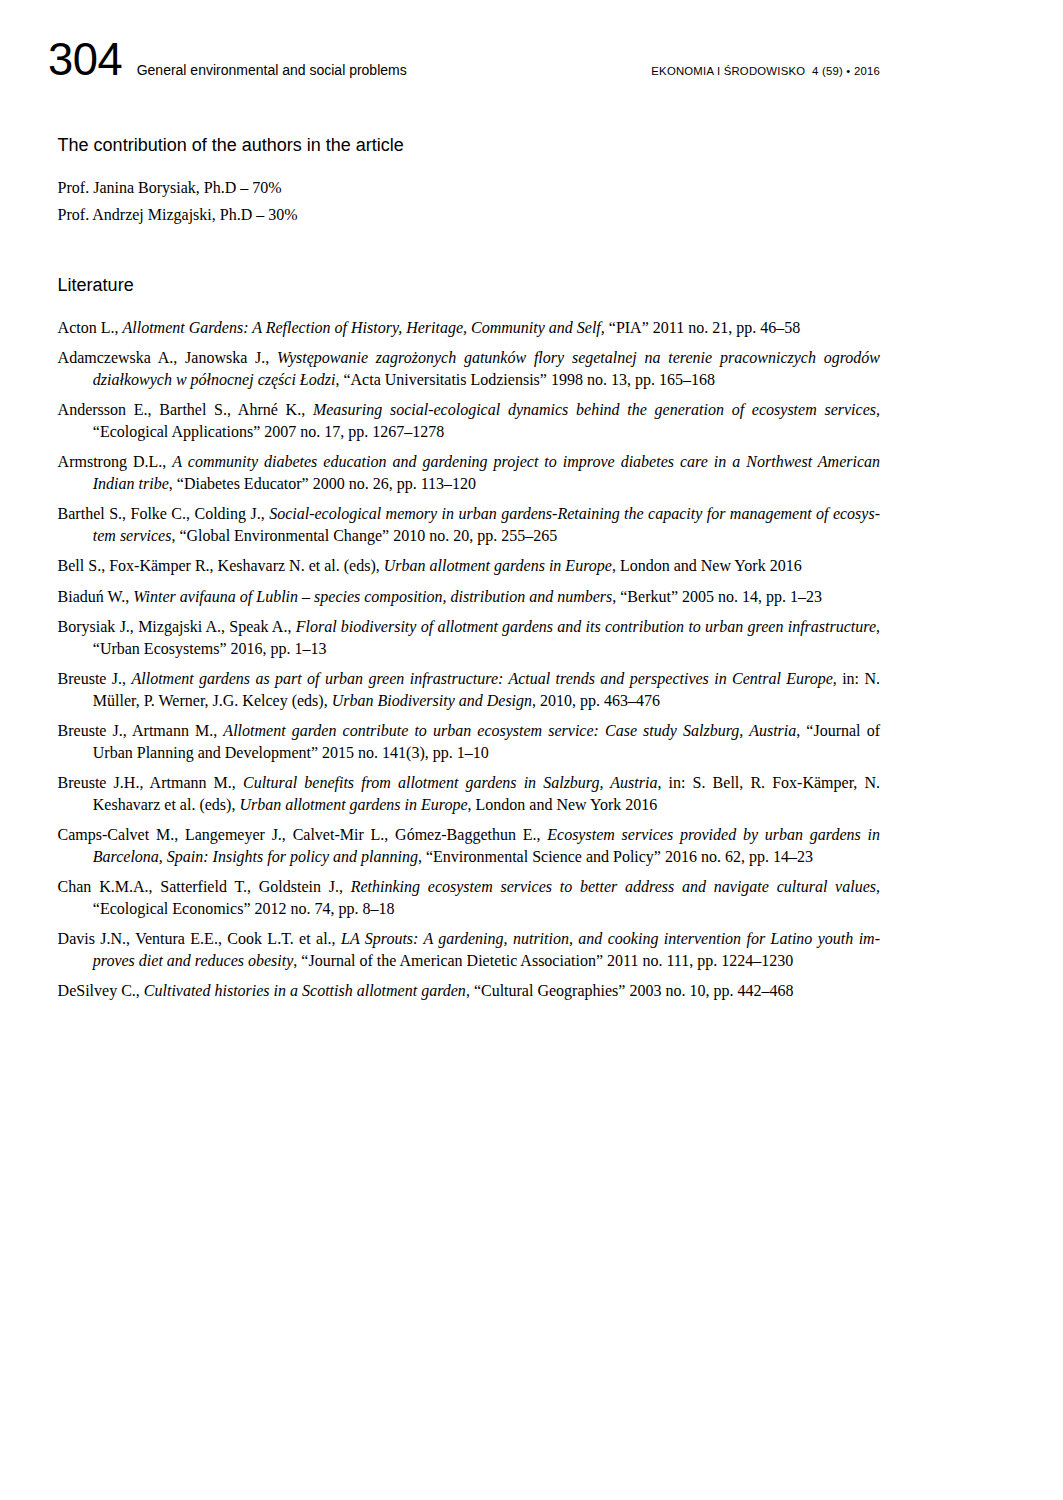304
General environmental and social problems
EKONOMIA I ŚRODOWISKO 4 (59) • 2016
The contribution of the authors in the article
Prof. Janina Borysiak, Ph.D – 70%
Prof. Andrzej Mizgajski, Ph.D – 30%
Literature
Acton L., Allotment Gardens: A Reflection of History, Heritage, Community and Self, “PIA” 2011 no. 21, pp. 46–58
Adamczewska A., Janowska J., Występowanie zagrożonych gatunków flory segetalnej na terenie pracowniczych ogrodów działkowych w północnej części Łodzi, “Acta Universitatis Lodziensis” 1998 no. 13, pp. 165–168
Andersson E., Barthel S., Ahrné K., Measuring social-ecological dynamics behind the generation of ecosystem services, “Ecological Applications” 2007 no. 17, pp. 1267–1278
Armstrong D.L., A community diabetes education and gardening project to improve diabetes care in a Northwest American Indian tribe, “Diabetes Educator” 2000 no. 26, pp. 113–120
Barthel S., Folke C., Colding J., Social-ecological memory in urban gardens-Retaining the capacity for management of ecosystem services, “Global Environmental Change” 2010 no. 20, pp. 255–265
Bell S., Fox-Kämper R., Keshavarz N. et al. (eds), Urban allotment gardens in Europe, London and New York 2016
Biaduń W., Winter avifauna of Lublin – species composition, distribution and numbers, “Berkut” 2005 no. 14, pp. 1–23
Borysiak J., Mizgajski A., Speak A., Floral biodiversity of allotment gardens and its contribution to urban green infrastructure, “Urban Ecosystems” 2016, pp. 1–13
Breuste J., Allotment gardens as part of urban green infrastructure: Actual trends and perspectives in Central Europe, in: N. Müller, P. Werner, J.G. Kelcey (eds), Urban Biodiversity and Design, 2010, pp. 463–476
Breuste J., Artmann M., Allotment garden contribute to urban ecosystem service: Case study Salzburg, Austria, “Journal of Urban Planning and Development” 2015 no. 141(3), pp. 1–10
Breuste J.H., Artmann M., Cultural benefits from allotment gardens in Salzburg, Austria, in: S. Bell, R. Fox-Kämper, N. Keshavarz et al. (eds), Urban allotment gardens in Europe, London and New York 2016
Camps-Calvet M., Langemeyer J., Calvet-Mir L., Gómez-Baggethun E., Ecosystem services provided by urban gardens in Barcelona, Spain: Insights for policy and planning, “Environmental Science and Policy” 2016 no. 62, pp. 14–23
Chan K.M.A., Satterfield T., Goldstein J., Rethinking ecosystem services to better address and navigate cultural values, “Ecological Economics” 2012 no. 74, pp. 8–18
Davis J.N., Ventura E.E., Cook L.T. et al., LA Sprouts: A gardening, nutrition, and cooking intervention for Latino youth improves diet and reduces obesity, “Journal of the American Dietetic Association” 2011 no. 111, pp. 1224–1230
DeSilvey C., Cultivated histories in a Scottish allotment garden, “Cultural Geographies” 2003 no. 10, pp. 442–468